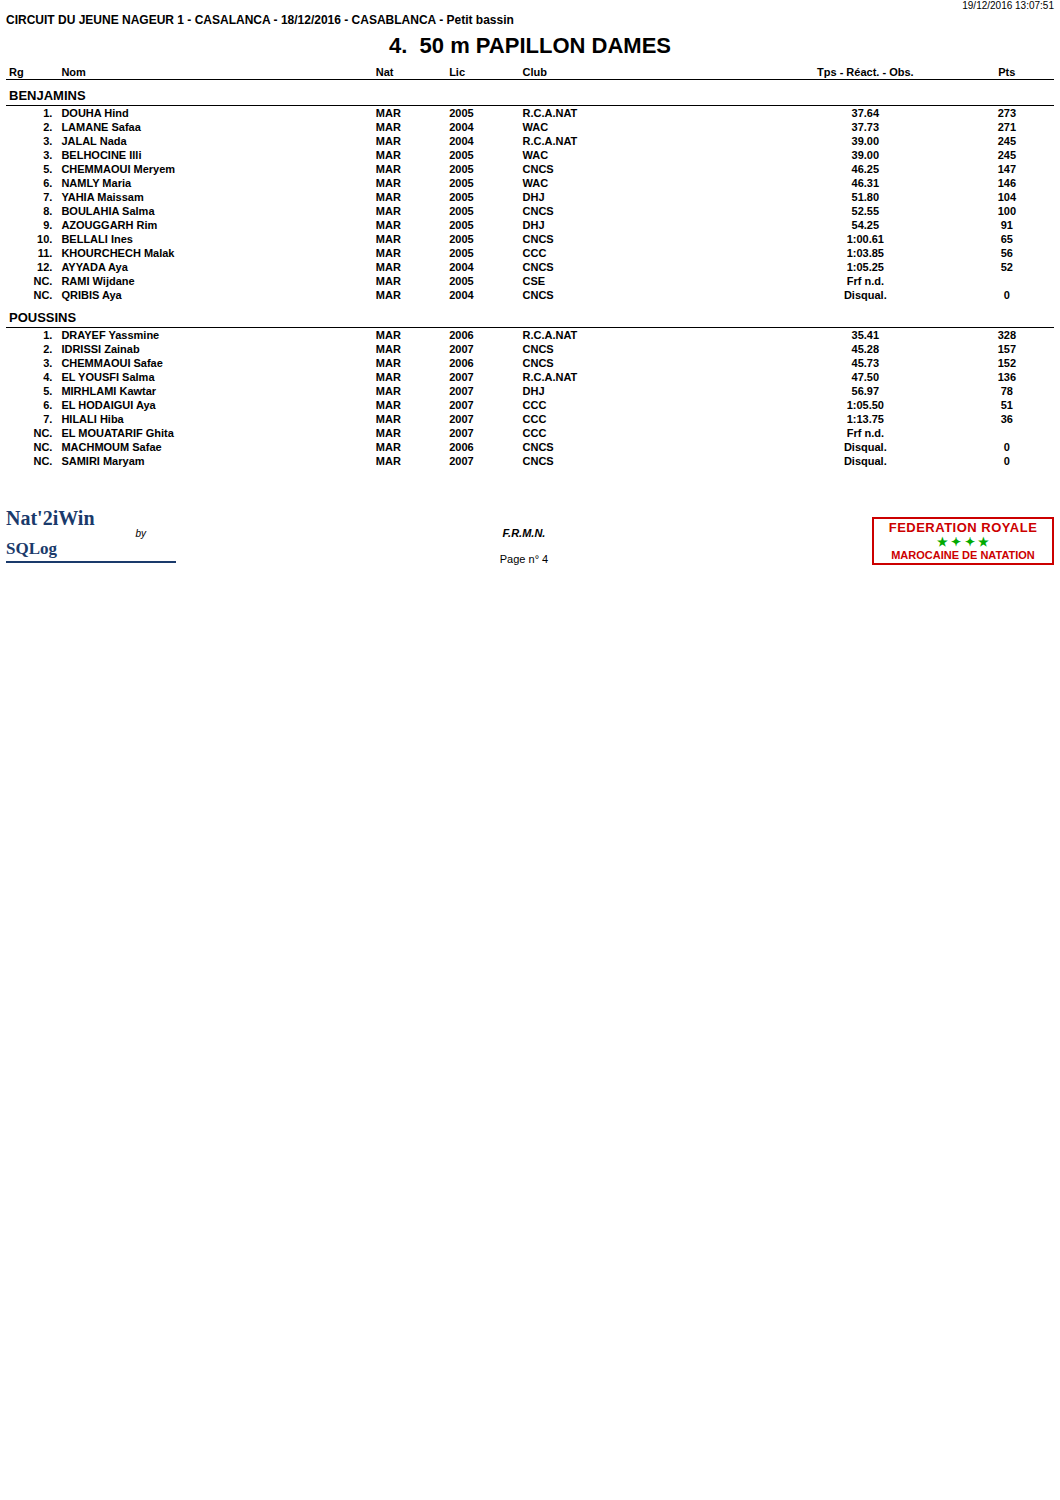19/12/2016 13:07:51
CIRCUIT DU JEUNE NAGEUR 1 - CASALANCA - 18/12/2016 - CASABLANCA - Petit bassin
4. 50 m PAPILLON DAMES
| Rg | Nom | Nat | Lic | Club | Tps - Réact. - Obs. | Pts |
| --- | --- | --- | --- | --- | --- | --- |
| BENJAMINS |
| 1. | DOUHA Hind | MAR | 2005 | R.C.A.NAT | 37.64 | 273 |
| 2. | LAMANE Safaa | MAR | 2004 | WAC | 37.73 | 271 |
| 3. | JALAL Nada | MAR | 2004 | R.C.A.NAT | 39.00 | 245 |
| 3. | BELHOCINE Illi | MAR | 2005 | WAC | 39.00 | 245 |
| 5. | CHEMMAOUI Meryem | MAR | 2005 | CNCS | 46.25 | 147 |
| 6. | NAMLY Maria | MAR | 2005 | WAC | 46.31 | 146 |
| 7. | YAHIA Maissam | MAR | 2005 | DHJ | 51.80 | 104 |
| 8. | BOULAHIA Salma | MAR | 2005 | CNCS | 52.55 | 100 |
| 9. | AZOUGGARH Rim | MAR | 2005 | DHJ | 54.25 | 91 |
| 10. | BELLALI Ines | MAR | 2005 | CNCS | 1:00.61 | 65 |
| 11. | KHOURCHECH Malak | MAR | 2005 | CCC | 1:03.85 | 56 |
| 12. | AYYADA Aya | MAR | 2004 | CNCS | 1:05.25 | 52 |
| NC. | RAMI Wijdane | MAR | 2005 | CSE | Frf n.d. | |
| NC. | QRIBIS Aya | MAR | 2004 | CNCS | Disqual. | 0 |
| POUSSINS |
| 1. | DRAYEF Yassmine | MAR | 2006 | R.C.A.NAT | 35.41 | 328 |
| 2. | IDRISSI Zainab | MAR | 2007 | CNCS | 45.28 | 157 |
| 3. | CHEMMAOUI Safae | MAR | 2006 | CNCS | 45.73 | 152 |
| 4. | EL YOUSFI Salma | MAR | 2007 | R.C.A.NAT | 47.50 | 136 |
| 5. | MIRHLAMI Kawtar | MAR | 2007 | DHJ | 56.97 | 78 |
| 6. | EL HODAIGUI Aya | MAR | 2007 | CCC | 1:05.50 | 51 |
| 7. | HILALI Hiba | MAR | 2007 | CCC | 1:13.75 | 36 |
| NC. | EL MOUATARIF Ghita | MAR | 2007 | CCC | Frf n.d. | |
| NC. | MACHMOUM Safae | MAR | 2006 | CNCS | Disqual. | 0 |
| NC. | SAMIRI Maryam | MAR | 2007 | CNCS | Disqual. | 0 |
Nat'2iWin
by
SQLog
F.R.M.N.
Page n° 4
FEDERATION ROYALE
★ ✦ ✦ ★
MAROCAINE DE NATATION